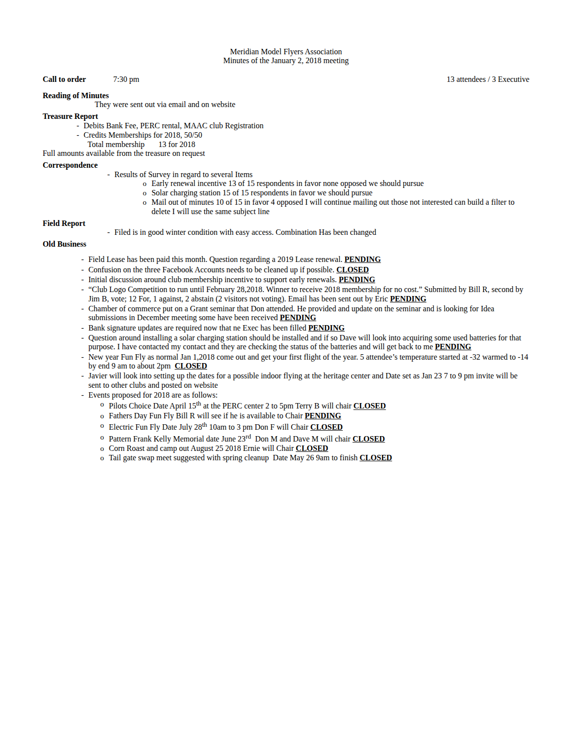Meridian Model Flyers Association
Minutes of the January 2, 2018 meeting
Call to order 7:30 pm 13 attendees / 3 Executive
Reading of Minutes
They were sent out via email and on website
Treasure Report
Debits Bank Fee, PERC rental, MAAC club Registration
Credits Memberships for 2018, 50/50
Total membership 13 for 2018
Full amounts available from the treasure on request
Correspondence
Results of Survey in regard to several Items
Early renewal incentive 13 of 15 respondents in favor none opposed we should pursue
Solar charging station 15 of 15 respondents in favor we should pursue
Mail out of minutes 10 of 15 in favor 4 opposed I will continue mailing out those not interested can build a filter to delete I will use the same subject line
Field Report
Filed is in good winter condition with easy access. Combination Has been changed
Old Business
Field Lease has been paid this month. Question regarding a 2019 Lease renewal. PENDING
Confusion on the three Facebook Accounts needs to be cleaned up if possible. CLOSED
Initial discussion around club membership incentive to support early renewals. PENDING
“Club Logo Competition to run until February 28,2018. Winner to receive 2018 membership for no cost.” Submitted by Bill R, second by Jim B, vote; 12 For, 1 against, 2 abstain (2 visitors not voting). Email has been sent out by Eric PENDING
Chamber of commerce put on a Grant seminar that Don attended. He provided and update on the seminar and is looking for Idea submissions in December meeting some have been received PENDING
Bank signature updates are required now that ne Exec has been filled PENDING
Question around installing a solar charging station should be installed and if so Dave will look into acquiring some used batteries for that purpose. I have contacted my contact and they are checking the status of the batteries and will get back to me PENDING
New year Fun Fly as normal Jan 1,2018 come out and get your first flight of the year. 5 attendee’s temperature started at -32 warmed to -14 by end 9 am to about 2pm CLOSED
Javier will look into setting up the dates for a possible indoor flying at the heritage center and Date set as Jan 23 7 to 9 pm invite will be sent to other clubs and posted on website
Events proposed for 2018 are as follows:
Pilots Choice Date April 15th at the PERC center 2 to 5pm Terry B will chair CLOSED
Fathers Day Fun Fly Bill R will see if he is available to Chair PENDING
Electric Fun Fly Date July 28th 10am to 3 pm Don F will Chair CLOSED
Pattern Frank Kelly Memorial date June 23rd Don M and Dave M will chair CLOSED
Corn Roast and camp out August 25 2018 Ernie will Chair CLOSED
Tail gate swap meet suggested with spring cleanup Date May 26 9am to finish CLOSED